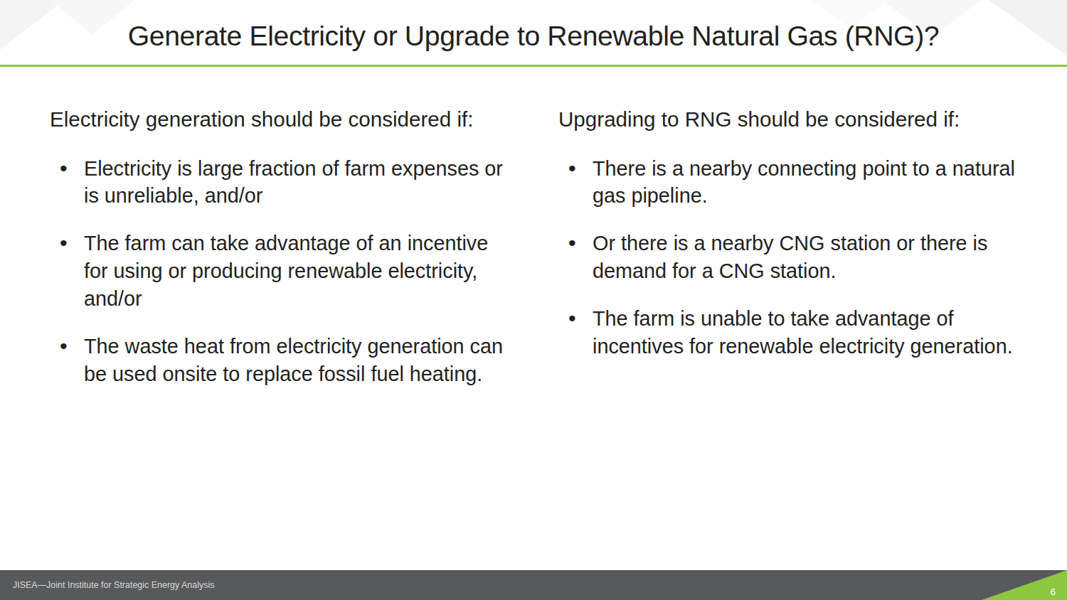Generate Electricity or Upgrade to Renewable Natural Gas (RNG)?
Electricity generation should be considered if:
Electricity is large fraction of farm expenses or is unreliable, and/or
The farm can take advantage of an incentive for using or producing renewable electricity, and/or
The waste heat from electricity generation can be used onsite to replace fossil fuel heating.
Upgrading to RNG should be considered if:
There is a nearby connecting point to a natural gas pipeline.
Or there is a nearby CNG station or there is demand for a CNG station.
The farm is unable to take advantage of incentives for renewable electricity generation.
JISEA—Joint Institute for Strategic Energy Analysis 6